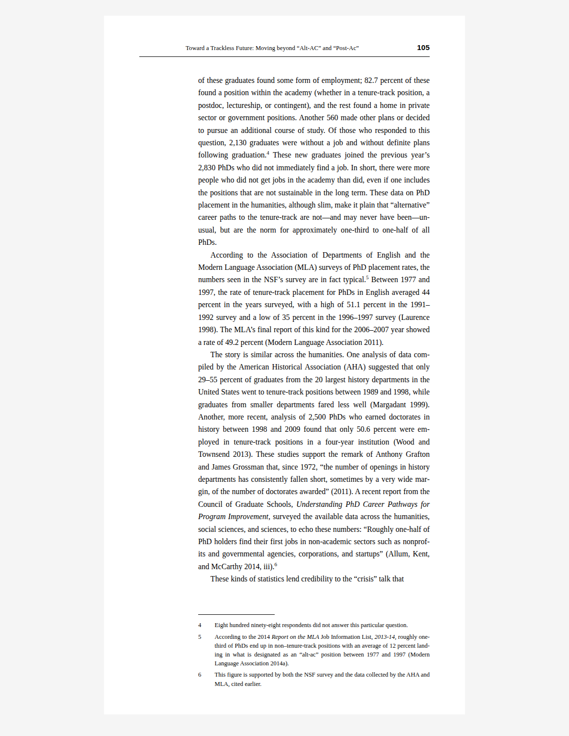Toward a Trackless Future: Moving beyond “Alt-AC” and “Post-Ac” 105
of these graduates found some form of employment; 82.7 percent of these found a position within the academy (whether in a tenure-track position, a postdoc, lectureship, or contingent), and the rest found a home in private sector or government positions. Another 560 made other plans or decided to pursue an additional course of study. Of those who responded to this question, 2,130 graduates were without a job and without definite plans following graduation.4 These new graduates joined the previous year’s 2,830 PhDs who did not immediately find a job. In short, there were more people who did not get jobs in the academy than did, even if one includes the positions that are not sustainable in the long term. These data on PhD placement in the humanities, although slim, make it plain that “alternative” career paths to the tenure-track are not—and may never have been—unusual, but are the norm for approximately one-third to one-half of all PhDs.
According to the Association of Departments of English and the Modern Language Association (MLA) surveys of PhD placement rates, the numbers seen in the NSF’s survey are in fact typical.5 Between 1977 and 1997, the rate of tenure-track placement for PhDs in English averaged 44 percent in the years surveyed, with a high of 51.1 percent in the 1991–1992 survey and a low of 35 percent in the 1996–1997 survey (Laurence 1998). The MLA’s final report of this kind for the 2006–2007 year showed a rate of 49.2 percent (Modern Language Association 2011).
The story is similar across the humanities. One analysis of data compiled by the American Historical Association (AHA) suggested that only 29–55 percent of graduates from the 20 largest history departments in the United States went to tenure-track positions between 1989 and 1998, while graduates from smaller departments fared less well (Margadant 1999). Another, more recent, analysis of 2,500 PhDs who earned doctorates in history between 1998 and 2009 found that only 50.6 percent were employed in tenure-track positions in a four-year institution (Wood and Townsend 2013). These studies support the remark of Anthony Grafton and James Grossman that, since 1972, “the number of openings in history departments has consistently fallen short, sometimes by a very wide margin, of the number of doctorates awarded” (2011). A recent report from the Council of Graduate Schools, Understanding PhD Career Pathways for Program Improvement, surveyed the available data across the humanities, social sciences, and sciences, to echo these numbers: “Roughly one-half of PhD holders find their first jobs in non-academic sectors such as nonprofits and governmental agencies, corporations, and startups” (Allum, Kent, and McCarthy 2014, iii).6
These kinds of statistics lend credibility to the “crisis” talk that
4 Eight hundred ninety-eight respondents did not answer this particular question.
5 According to the 2014 Report on the MLA Job Information List, 2013-14, roughly one-third of PhDs end up in non–tenure-track positions with an average of 12 percent landing in what is designated as an “alt-ac” position between 1977 and 1997 (Modern Language Association 2014a).
6 This figure is supported by both the NSF survey and the data collected by the AHA and MLA, cited earlier.